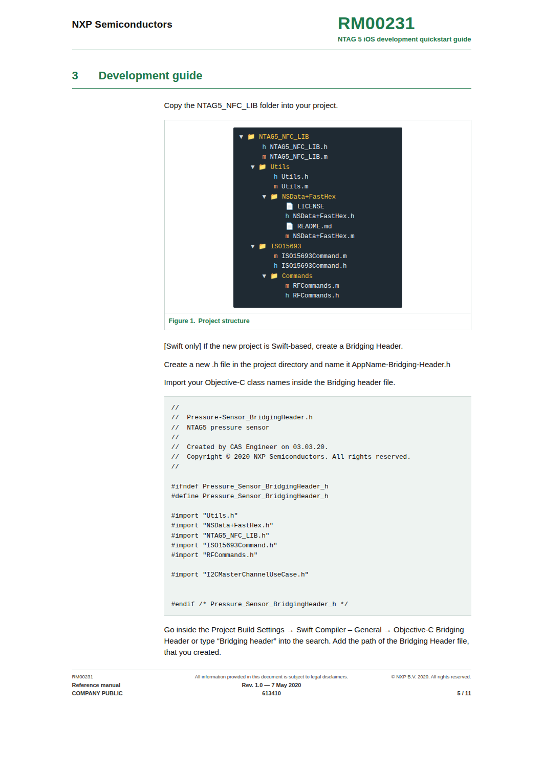NXP Semiconductors
RM00231
NTAG 5 iOS development quickstart guide
3 Development guide
Copy the NTAG5_NFC_LIB folder into your project.
▼ 📁 NTAG5_NFC_LIB
h NTAG5_NFC_LIB.h
m NTAG5_NFC_LIB.m
▼ 📁 Utils
h Utils.h
m Utils.m
▼ 📁 NSData+FastHex
📄 LICENSE
h NSData+FastHex.h
📄 README.md
m NSData+FastHex.m
▼ 📁 ISO15693
m ISO15693Command.m
h ISO15693Command.h
▼ 📁 Commands
m RFCommands.m
h RFCommands.h
Figure 1. Project structure
[Swift only] If the new project is Swift-based, create a Bridging Header.
Create a new .h file in the project directory and name it AppName-Bridging-Header.h
Import your Objective-C class names inside the Bridging header file.
//
//  Pressure-Sensor_BridgingHeader.h
//  NTAG5 pressure sensor
//
//  Created by CAS Engineer on 03.03.20.
//  Copyright © 2020 NXP Semiconductors. All rights reserved.
//

#ifndef Pressure_Sensor_BridgingHeader_h
#define Pressure_Sensor_BridgingHeader_h

#import "Utils.h"
#import "NSData+FastHex.h"
#import "NTAG5_NFC_LIB.h"
#import "ISO15693Command.h"
#import "RFCommands.h"

#import "I2CMasterChannelUseCase.h"


#endif /* Pressure_Sensor_BridgingHeader_h */
Go inside the Project Build Settings → Swift Compiler – General → Objective-C Bridging Header or type “Bridging header” into the search. Add the path of the Bridging Header file, that you created.
RM00231
All information provided in this document is subject to legal disclaimers.
© NXP B.V. 2020. All rights reserved.
Reference manual
COMPANY PUBLIC
Rev. 1.0 — 7 May 2020
613410
5 / 11